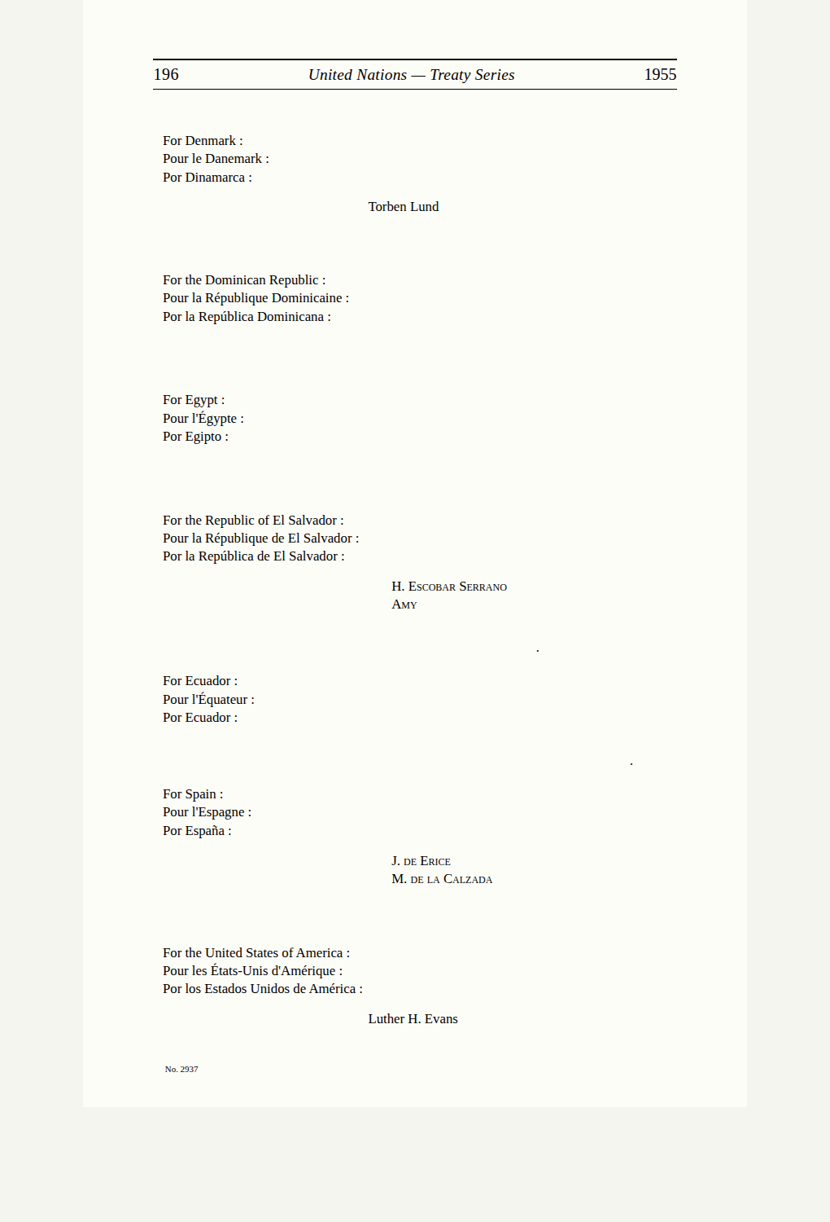196 United Nations — Treaty Series 1955
For Denmark :
Pour le Danemark :
Por Dinamarca :
Torben Lund
For the Dominican Republic :
Pour la République Dominicaine :
Por la República Dominicana :
For Egypt :
Pour l'Égypte :
Por Egipto :
For the Republic of El Salvador :
Pour la République de El Salvador :
Por la República de El Salvador :
H. Escobar Serrano
Amy
.
For Ecuador :
Pour l'Équateur :
Por Ecuador :
.
For Spain :
Pour l'Espagne :
Por España :
J. de Erice
M. de la Calzada
For the United States of America :
Pour les États-Unis d'Amérique :
Por los Estados Unidos de América :
Luther H. Evans
No. 2937